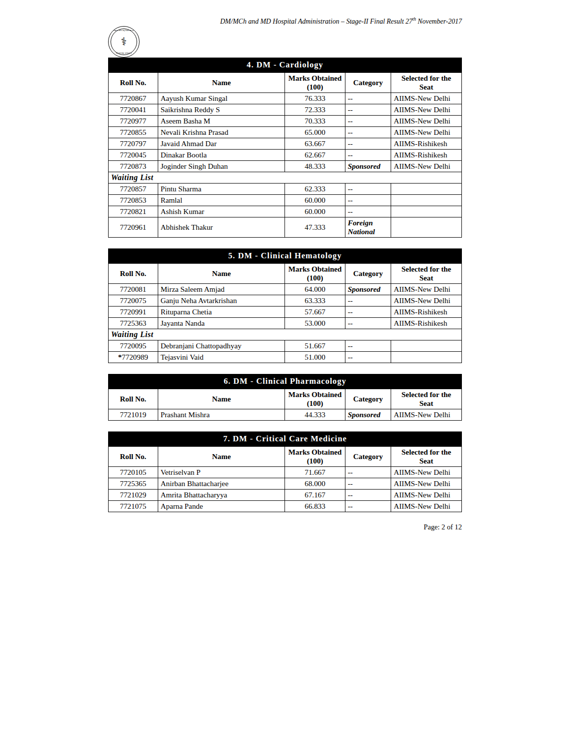DM/MCh and MD Hospital Administration – Stage-II Final Result 27th November-2017
अखिल भारतीय आयुर्विज्ञान संस्थान
⚕
शरीरमाद्यं खलु धर्मसाधनम्
4. DM - Cardiology
| Roll No. | Name | Marks Obtained (100) | Category | Selected for the Seat |
| --- | --- | --- | --- | --- |
| 7720867 | Aayush Kumar Singal | 76.333 | -- | AIIMS-New Delhi |
| 7720041 | Saikrishna Reddy S | 72.333 | -- | AIIMS-New Delhi |
| 7720977 | Aseem Basha M | 70.333 | -- | AIIMS-New Delhi |
| 7720855 | Nevali Krishna Prasad | 65.000 | -- | AIIMS-New Delhi |
| 7720797 | Javaid Ahmad Dar | 63.667 | -- | AIIMS-Rishikesh |
| 7720045 | Dinakar Bootla | 62.667 | -- | AIIMS-Rishikesh |
| 7720873 | Joginder Singh Duhan | 48.333 | Sponsored | AIIMS-New Delhi |
| Waiting List |
| 7720857 | Pintu Sharma | 62.333 | -- | |
| 7720853 | Ramlal | 60.000 | -- | |
| 7720821 | Ashish Kumar | 60.000 | -- | |
| 7720961 | Abhishek Thakur | 47.333 | Foreign National | |
5. DM - Clinical Hematology
| Roll No. | Name | Marks Obtained (100) | Category | Selected for the Seat |
| --- | --- | --- | --- | --- |
| 7720081 | Mirza Saleem Amjad | 64.000 | Sponsored | AIIMS-New Delhi |
| 7720075 | Ganju Neha Avtarkrishan | 63.333 | -- | AIIMS-New Delhi |
| 7720991 | Rituparna Chetia | 57.667 | -- | AIIMS-Rishikesh |
| 7725363 | Jayanta Nanda | 53.000 | -- | AIIMS-Rishikesh |
| Waiting List |
| 7720095 | Debranjani Chattopadhyay | 51.667 | -- | |
| * 7720989 | Tejasvini Vaid | 51.000 | -- | |
6. DM - Clinical Pharmacology
| Roll No. | Name | Marks Obtained (100) | Category | Selected for the Seat |
| --- | --- | --- | --- | --- |
| 7721019 | Prashant Mishra | 44.333 | Sponsored | AIIMS-New Delhi |
7. DM - Critical Care Medicine
| Roll No. | Name | Marks Obtained (100) | Category | Selected for the Seat |
| --- | --- | --- | --- | --- |
| 7720105 | Vetriselvan P | 71.667 | -- | AIIMS-New Delhi |
| 7725365 | Anirban Bhattacharjee | 68.000 | -- | AIIMS-New Delhi |
| 7721029 | Amrita Bhattacharyya | 67.167 | -- | AIIMS-New Delhi |
| 7721075 | Aparna Pande | 66.833 | -- | AIIMS-New Delhi |
Page: 2 of 12